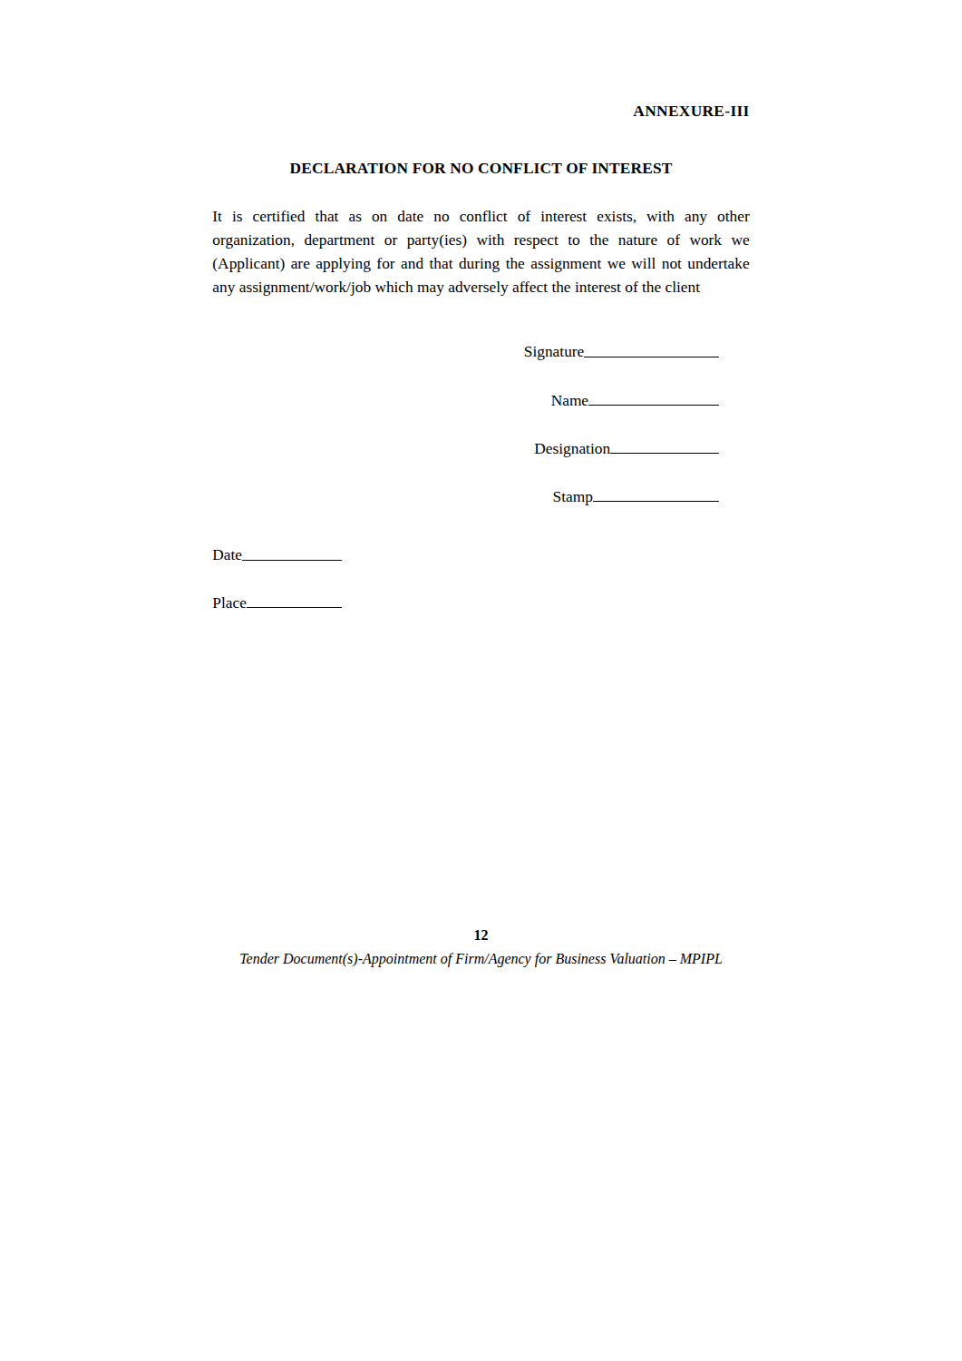ANNEXURE-III
DECLARATION FOR NO CONFLICT OF INTEREST
It is certified that as on date no conflict of interest exists, with any other organization, department or party(ies) with respect to the nature of work we (Applicant) are applying for and that during the assignment we will not undertake any assignment/work/job which may adversely affect the interest of the client
Signature
Name
Designation
Stamp
Date
Place
12
Tender Document(s)-Appointment of Firm/Agency for Business Valuation – MPIPL